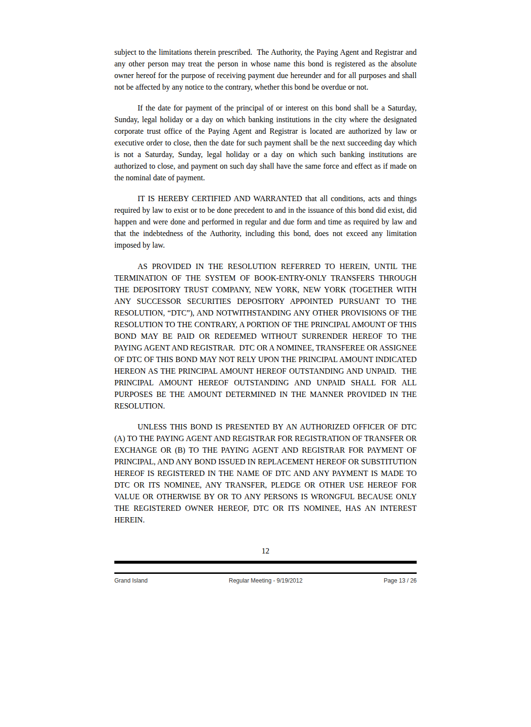subject to the limitations therein prescribed. The Authority, the Paying Agent and Registrar and any other person may treat the person in whose name this bond is registered as the absolute owner hereof for the purpose of receiving payment due hereunder and for all purposes and shall not be affected by any notice to the contrary, whether this bond be overdue or not.
If the date for payment of the principal of or interest on this bond shall be a Saturday, Sunday, legal holiday or a day on which banking institutions in the city where the designated corporate trust office of the Paying Agent and Registrar is located are authorized by law or executive order to close, then the date for such payment shall be the next succeeding day which is not a Saturday, Sunday, legal holiday or a day on which such banking institutions are authorized to close, and payment on such day shall have the same force and effect as if made on the nominal date of payment.
IT IS HEREBY CERTIFIED AND WARRANTED that all conditions, acts and things required by law to exist or to be done precedent to and in the issuance of this bond did exist, did happen and were done and performed in regular and due form and time as required by law and that the indebtedness of the Authority, including this bond, does not exceed any limitation imposed by law.
As provided in the Resolution referred to herein, until the termination of the system of book-entry-only transfers through The Depository Trust Company, New York, New York (together with any successor securities depository appointed pursuant to the Resolution, “DTC”), and notwithstanding any other provisions of the Resolution to the contrary, a portion of the principal amount of this bond may be paid or redeemed without surrender hereof to the Paying Agent and Registrar. DTC or a nominee, transferee or assignee of DTC of this bond may not rely upon the principal amount indicated hereon as the principal amount hereof outstanding and unpaid. The principal amount hereof outstanding and unpaid shall for all purposes be the amount determined in the manner provided in the Resolution.
Unless this bond is presented by an authorized officer of DTC (A) to the Paying Agent and Registrar for registration of transfer or exchange or (B) to the Paying Agent and Registrar for payment of principal, and any bond issued in replacement hereof or substitution hereof is registered in the name of DTC and any payment is made to DTC or its nominee, any transfer, pledge or other use hereof for value or otherwise by or to any persons is wrongful because only the registered owner hereof, DTC or its nominee, has an interest herein.
12
Grand Island Regular Meeting - 9/19/2012 Page 13 / 26